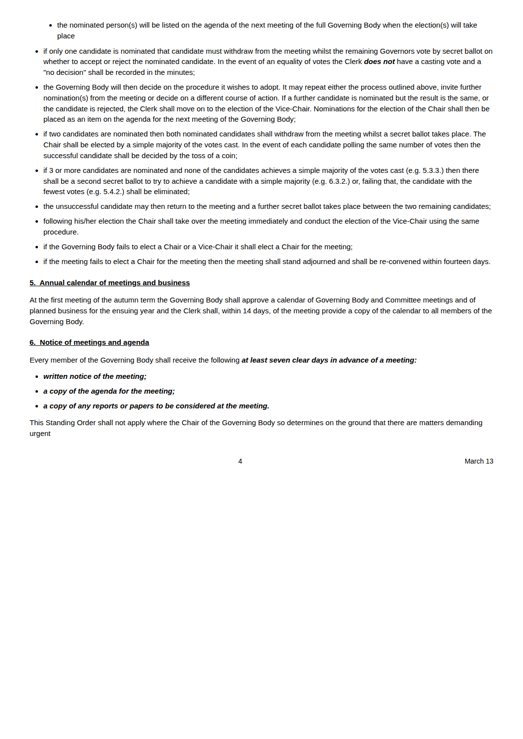the nominated person(s) will be listed on the agenda of the next meeting of the full Governing Body when the election(s) will take place
if only one candidate is nominated that candidate must withdraw from the meeting whilst the remaining Governors vote by secret ballot on whether to accept or reject the nominated candidate. In the event of an equality of votes the Clerk does not have a casting vote and a "no decision" shall be recorded in the minutes;
the Governing Body will then decide on the procedure it wishes to adopt. It may repeat either the process outlined above, invite further nomination(s) from the meeting or decide on a different course of action. If a further candidate is nominated but the result is the same, or the candidate is rejected, the Clerk shall move on to the election of the Vice-Chair. Nominations for the election of the Chair shall then be placed as an item on the agenda for the next meeting of the Governing Body;
if two candidates are nominated then both nominated candidates shall withdraw from the meeting whilst a secret ballot takes place. The Chair shall be elected by a simple majority of the votes cast. In the event of each candidate polling the same number of votes then the successful candidate shall be decided by the toss of a coin;
if 3 or more candidates are nominated and none of the candidates achieves a simple majority of the votes cast (e.g. 5.3.3.) then there shall be a second secret ballot to try to achieve a candidate with a simple majority (e.g. 6.3.2.) or, failing that, the candidate with the fewest votes (e.g. 5.4.2.) shall be eliminated;
the unsuccessful candidate may then return to the meeting and a further secret ballot takes place between the two remaining candidates;
following his/her election the Chair shall take over the meeting immediately and conduct the election of the Vice-Chair using the same procedure.
if the Governing Body fails to elect a Chair or a Vice-Chair it shall elect a Chair for the meeting;
if the meeting fails to elect a Chair for the meeting then the meeting shall stand adjourned and shall be re-convened within fourteen days.
5. Annual calendar of meetings and business
At the first meeting of the autumn term the Governing Body shall approve a calendar of Governing Body and Committee meetings and of planned business for the ensuing year and the Clerk shall, within 14 days, of the meeting provide a copy of the calendar to all members of the Governing Body.
6. Notice of meetings and agenda
Every member of the Governing Body shall receive the following at least seven clear days in advance of a meeting:
written notice of the meeting;
a copy of the agenda for the meeting;
a copy of any reports or papers to be considered at the meeting.
This Standing Order shall not apply where the Chair of the Governing Body so determines on the ground that there are matters demanding urgent
4 March 13